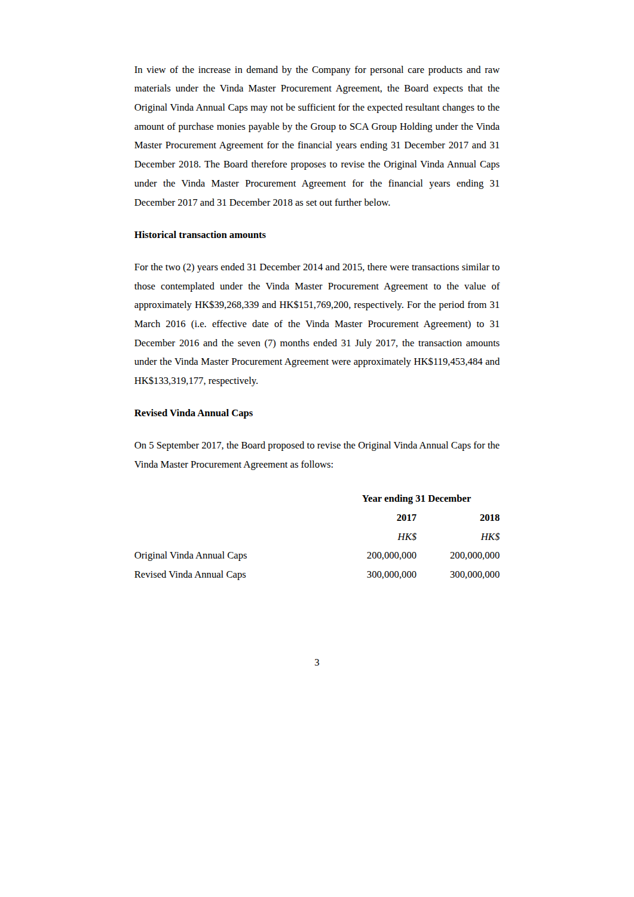In view of the increase in demand by the Company for personal care products and raw materials under the Vinda Master Procurement Agreement, the Board expects that the Original Vinda Annual Caps may not be sufficient for the expected resultant changes to the amount of purchase monies payable by the Group to SCA Group Holding under the Vinda Master Procurement Agreement for the financial years ending 31 December 2017 and 31 December 2018. The Board therefore proposes to revise the Original Vinda Annual Caps under the Vinda Master Procurement Agreement for the financial years ending 31 December 2017 and 31 December 2018 as set out further below.
Historical transaction amounts
For the two (2) years ended 31 December 2014 and 2015, there were transactions similar to those contemplated under the Vinda Master Procurement Agreement to the value of approximately HK$39,268,339 and HK$151,769,200, respectively. For the period from 31 March 2016 (i.e. effective date of the Vinda Master Procurement Agreement) to 31 December 2016 and the seven (7) months ended 31 July 2017, the transaction amounts under the Vinda Master Procurement Agreement were approximately HK$119,453,484 and HK$133,319,177, respectively.
Revised Vinda Annual Caps
On 5 September 2017, the Board proposed to revise the Original Vinda Annual Caps for the Vinda Master Procurement Agreement as follows:
| | | Year ending 31 December |
| | | 2017 | 2018 |
| | | HK$ | HK$ |
| Original Vinda Annual Caps | | 200,000,000 | 200,000,000 |
| Revised Vinda Annual Caps | | 300,000,000 | 300,000,000 |
3